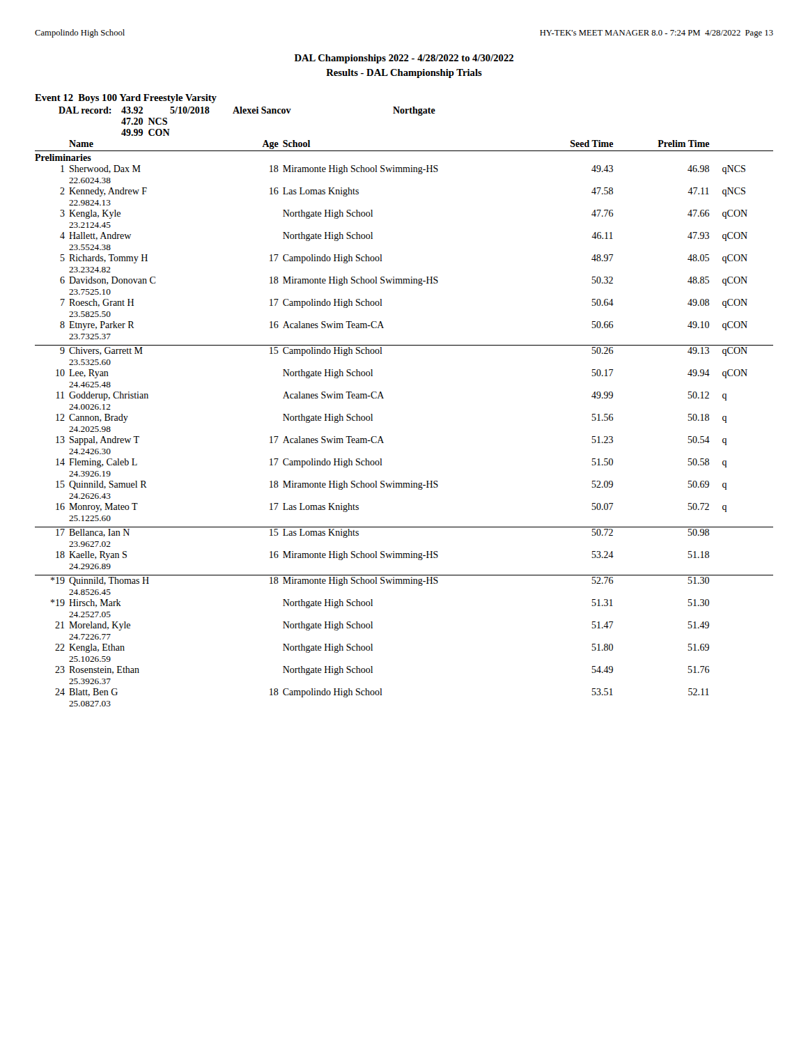Campolindo High School
HY-TEK's MEET MANAGER 8.0 - 7:24 PM 4/28/2022 Page 13
DAL Championships 2022 - 4/28/2022 to 4/30/2022
Results - DAL Championship Trials
Event 12 Boys 100 Yard Freestyle Varsity
| DAL record: | 43.92 | 5/10/2018 | Alexei Sancov | Northgate |
| | 47.20 NCS | |
| | 49.99 CON | |
| | Name | Age | School | Seed Time | Prelim Time | |
| Preliminaries |
| 1 | Sherwood, Dax M | 18 | Miramonte High School Swimming-HS | 49.43 | 46.98 | qNCS |
| | 22.60 24.38 |
| 2 | Kennedy, Andrew F | 16 | Las Lomas Knights | 47.58 | 47.11 | qNCS |
| | 22.98 24.13 |
| 3 | Kengla, Kyle | | Northgate High School | 47.76 | 47.66 | qCON |
| | 23.21 24.45 |
| 4 | Hallett, Andrew | | Northgate High School | 46.11 | 47.93 | qCON |
| | 23.55 24.38 |
| 5 | Richards, Tommy H | 17 | Campolindo High School | 48.97 | 48.05 | qCON |
| | 23.23 24.82 |
| 6 | Davidson, Donovan C | 18 | Miramonte High School Swimming-HS | 50.32 | 48.85 | qCON |
| | 23.75 25.10 |
| 7 | Roesch, Grant H | 17 | Campolindo High School | 50.64 | 49.08 | qCON |
| | 23.58 25.50 |
| 8 | Etnyre, Parker R | 16 | Acalanes Swim Team-CA | 50.66 | 49.10 | qCON |
| | 23.73 25.37 |
| 9 | Chivers, Garrett M | 15 | Campolindo High School | 50.26 | 49.13 | qCON |
| | 23.53 25.60 |
| 10 | Lee, Ryan | | Northgate High School | 50.17 | 49.94 | qCON |
| | 24.46 25.48 |
| 11 | Godderup, Christian | | Acalanes Swim Team-CA | 49.99 | 50.12 | q |
| | 24.00 26.12 |
| 12 | Cannon, Brady | | Northgate High School | 51.56 | 50.18 | q |
| | 24.20 25.98 |
| 13 | Sappal, Andrew T | 17 | Acalanes Swim Team-CA | 51.23 | 50.54 | q |
| | 24.24 26.30 |
| 14 | Fleming, Caleb L | 17 | Campolindo High School | 51.50 | 50.58 | q |
| | 24.39 26.19 |
| 15 | Quinnild, Samuel R | 18 | Miramonte High School Swimming-HS | 52.09 | 50.69 | q |
| | 24.26 26.43 |
| 16 | Monroy, Mateo T | 17 | Las Lomas Knights | 50.07 | 50.72 | q |
| | 25.12 25.60 |
| 17 | Bellanca, Ian N | 15 | Las Lomas Knights | 50.72 | 50.98 | |
| | 23.96 27.02 |
| 18 | Kaelle, Ryan S | 16 | Miramonte High School Swimming-HS | 53.24 | 51.18 | |
| | 24.29 26.89 |
| *19 | Quinnild, Thomas H | 18 | Miramonte High School Swimming-HS | 52.76 | 51.30 | |
| | 24.85 26.45 |
| *19 | Hirsch, Mark | | Northgate High School | 51.31 | 51.30 | |
| | 24.25 27.05 |
| 21 | Moreland, Kyle | | Northgate High School | 51.47 | 51.49 | |
| | 24.72 26.77 |
| 22 | Kengla, Ethan | | Northgate High School | 51.80 | 51.69 | |
| | 25.10 26.59 |
| 23 | Rosenstein, Ethan | | Northgate High School | 54.49 | 51.76 | |
| | 25.39 26.37 |
| 24 | Blatt, Ben G | 18 | Campolindo High School | 53.51 | 52.11 | |
| | 25.08 27.03 |